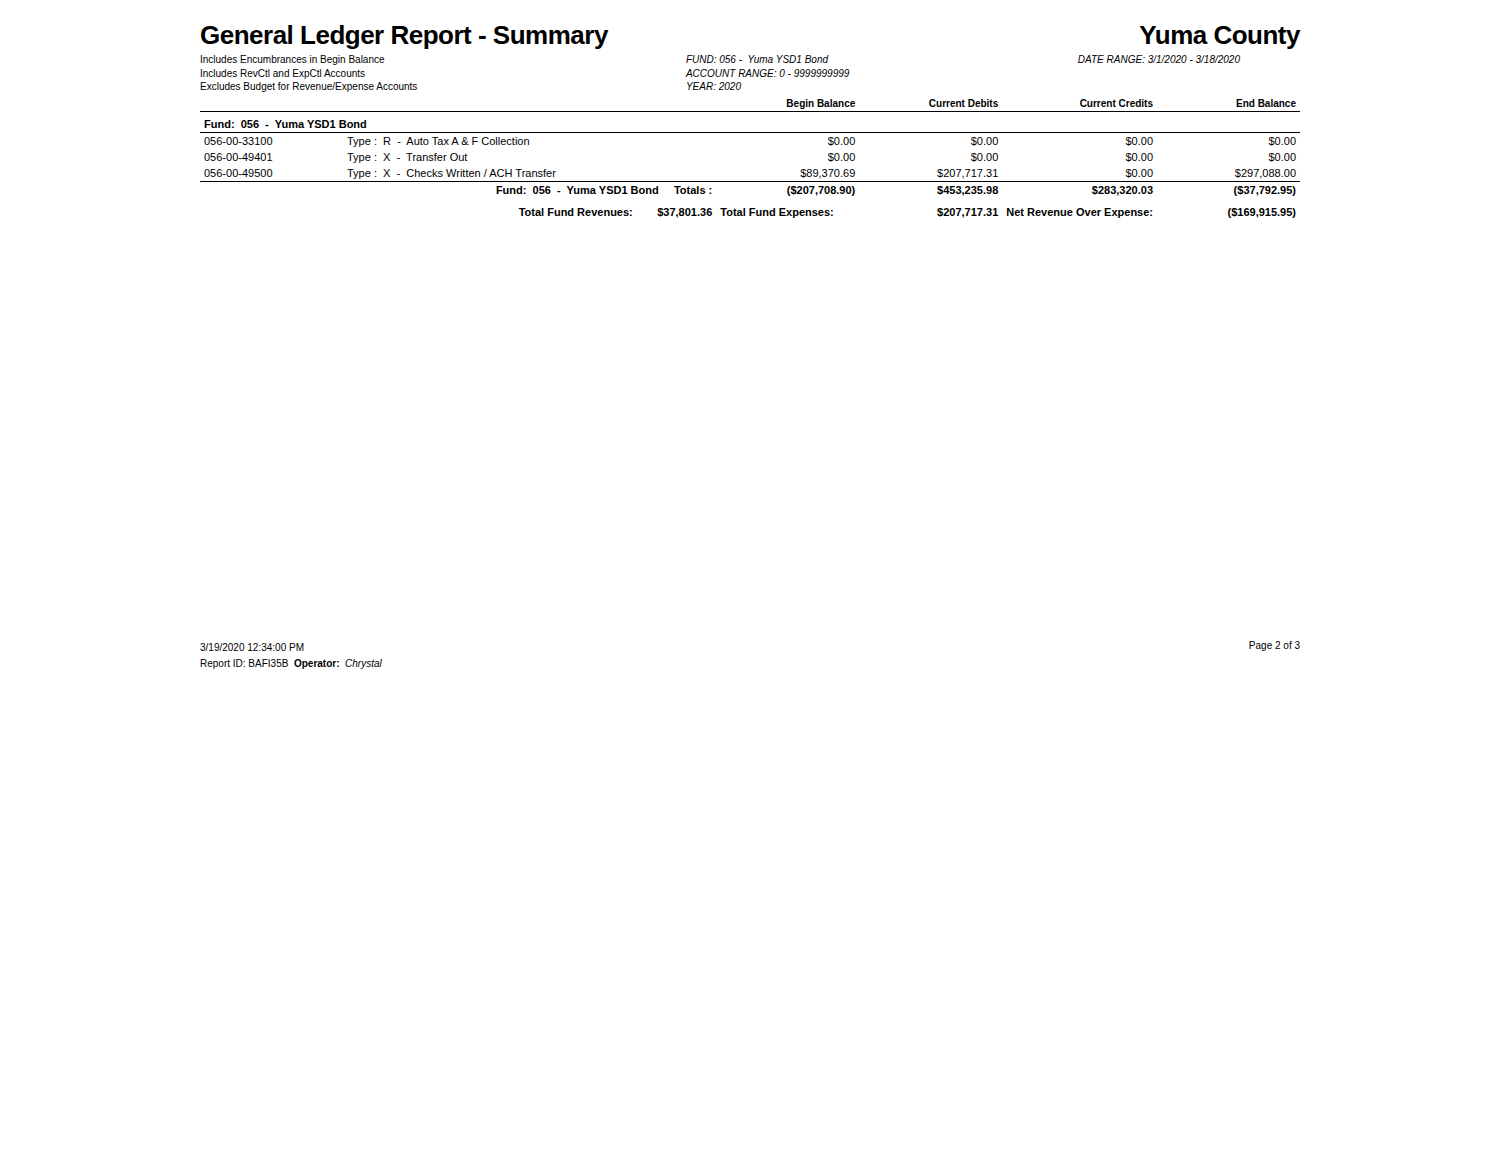General Ledger Report - Summary
Yuma County
Includes Encumbrances in Begin Balance
Includes RevCtl and ExpCtl Accounts
Excludes Budget for Revenue/Expense Accounts
FUND: 056 - Yuma YSD1 Bond
ACCOUNT RANGE: 0 - 9999999999
YEAR: 2020
DATE RANGE: 3/1/2020 - 3/18/2020
| | | Begin Balance | Current Debits | Current Credits | End Balance |
| --- | --- | --- | --- | --- | --- |
| Fund: 056 - Yuma YSD1 Bond | | | | |
| 056-00-33100 | Type : R - Auto Tax A & F Collection | $0.00 | $0.00 | $0.00 | $0.00 |
| 056-00-49401 | Type : X - Transfer Out | $0.00 | $0.00 | $0.00 | $0.00 |
| 056-00-49500 | Type : X - Checks Written / ACH Transfer | $89,370.69 | $207,717.31 | $0.00 | $297,088.00 |
| Fund: 056 - Yuma YSD1 Bond Totals : | ($207,708.90) | $453,235.98 | $283,320.03 | ($37,792.95) |
| Total Fund Revenues: $37,801.36 | Total Fund Expenses: | $207,717.31 | Net Revenue Over Expense: | ($169,915.95) |
3/19/2020 12:34:00 PM
Report ID: BAFI35B Operator: Chrystal
Page 2 of 3